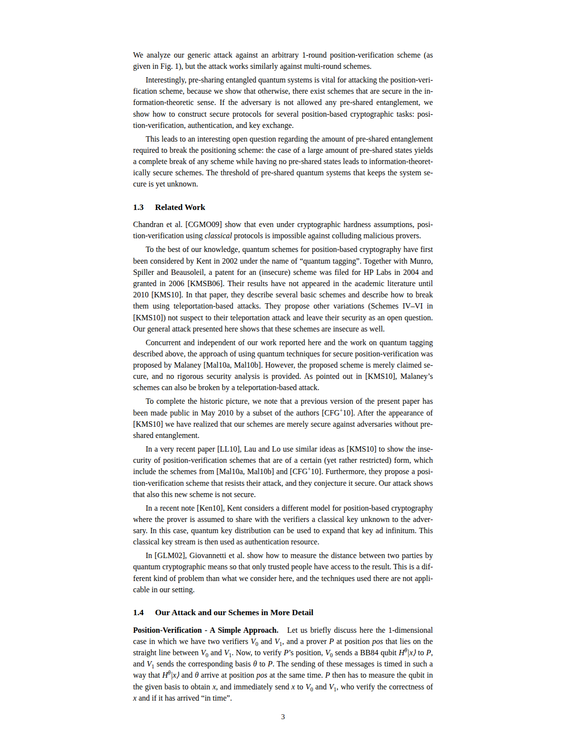We analyze our generic attack against an arbitrary 1-round position-verification scheme (as given in Fig. 1), but the attack works similarly against multi-round schemes.
Interestingly, pre-sharing entangled quantum systems is vital for attacking the position-verification scheme, because we show that otherwise, there exist schemes that are secure in the information-theoretic sense. If the adversary is not allowed any pre-shared entanglement, we show how to construct secure protocols for several position-based cryptographic tasks: position-verification, authentication, and key exchange.
This leads to an interesting open question regarding the amount of pre-shared entanglement required to break the positioning scheme: the case of a large amount of pre-shared states yields a complete break of any scheme while having no pre-shared states leads to information-theoretically secure schemes. The threshold of pre-shared quantum systems that keeps the system secure is yet unknown.
1.3 Related Work
Chandran et al. [CGMO09] show that even under cryptographic hardness assumptions, position-verification using classical protocols is impossible against colluding malicious provers.
To the best of our knowledge, quantum schemes for position-based cryptography have first been considered by Kent in 2002 under the name of “quantum tagging”. Together with Munro, Spiller and Beausoleil, a patent for an (insecure) scheme was filed for HP Labs in 2004 and granted in 2006 [KMSB06]. Their results have not appeared in the academic literature until 2010 [KMS10]. In that paper, they describe several basic schemes and describe how to break them using teleportation-based attacks. They propose other variations (Schemes IV–VI in [KMS10]) not suspect to their teleportation attack and leave their security as an open question. Our general attack presented here shows that these schemes are insecure as well.
Concurrent and independent of our work reported here and the work on quantum tagging described above, the approach of using quantum techniques for secure position-verification was proposed by Malaney [Mal10a, Mal10b]. However, the proposed scheme is merely claimed secure, and no rigorous security analysis is provided. As pointed out in [KMS10], Malaney’s schemes can also be broken by a teleportation-based attack.
To complete the historic picture, we note that a previous version of the present paper has been made public in May 2010 by a subset of the authors [CFG+10]. After the appearance of [KMS10] we have realized that our schemes are merely secure against adversaries without pre-shared entanglement.
In a very recent paper [LL10], Lau and Lo use similar ideas as [KMS10] to show the insecurity of position-verification schemes that are of a certain (yet rather restricted) form, which include the schemes from [Mal10a, Mal10b] and [CFG+10]. Furthermore, they propose a position-verification scheme that resists their attack, and they conjecture it secure. Our attack shows that also this new scheme is not secure.
In a recent note [Ken10], Kent considers a different model for position-based cryptography where the prover is assumed to share with the verifiers a classical key unknown to the adversary. In this case, quantum key distribution can be used to expand that key ad infinitum. This classical key stream is then used as authentication resource.
In [GLM02], Giovannetti et al. show how to measure the distance between two parties by quantum cryptographic means so that only trusted people have access to the result. This is a different kind of problem than what we consider here, and the techniques used there are not applicable in our setting.
1.4 Our Attack and our Schemes in More Detail
Position-Verification - A Simple Approach. Let us briefly discuss here the 1-dimensional case in which we have two verifiers V 0 and V 1, and a prover P at position pos that lies on the straight line between V 0 and V 1. Now, to verify P’s position, V 0 sends a BB84 qubit Hθ|x⟩ to P, and V 1 sends the corresponding basis θ to P. The sending of these messages is timed in such a way that Hθ|x⟩ and θ arrive at position pos at the same time. P then has to measure the qubit in the given basis to obtain x, and immediately send x to V 0 and V 1, who verify the correctness of x and if it has arrived “in time”.
3